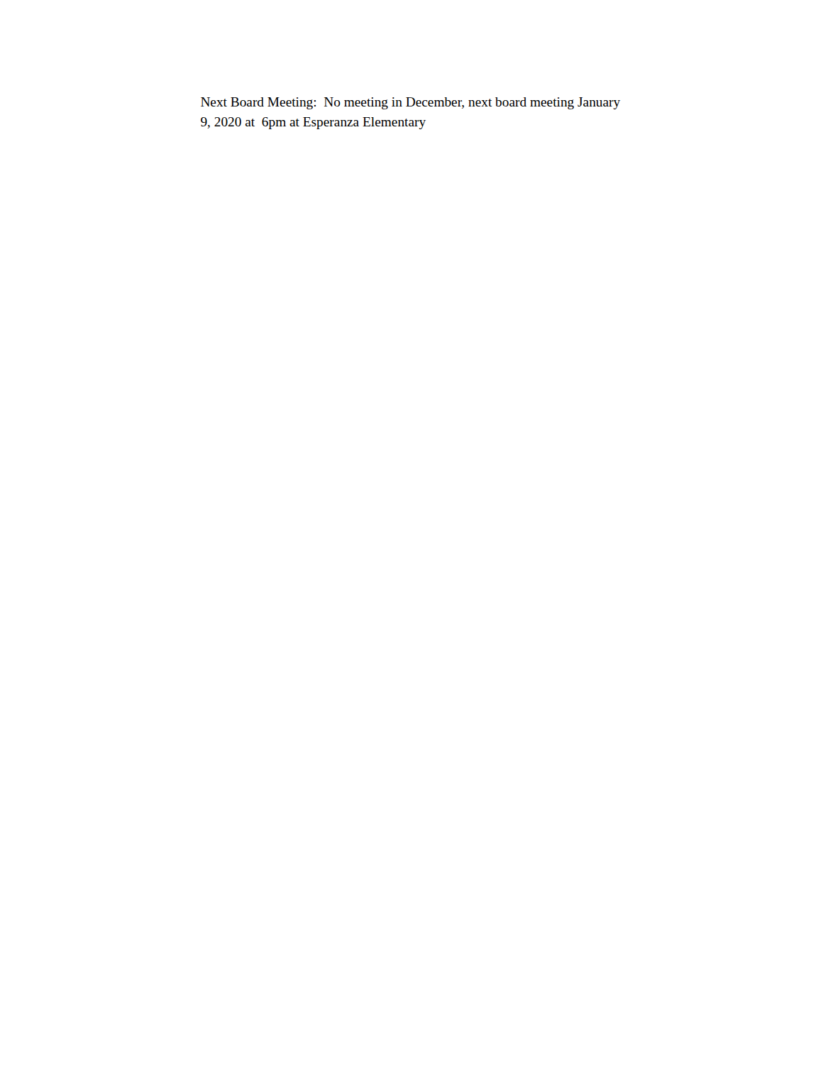Next Board Meeting: No meeting in December, next board meeting January 9, 2020 at 6pm at Esperanza Elementary